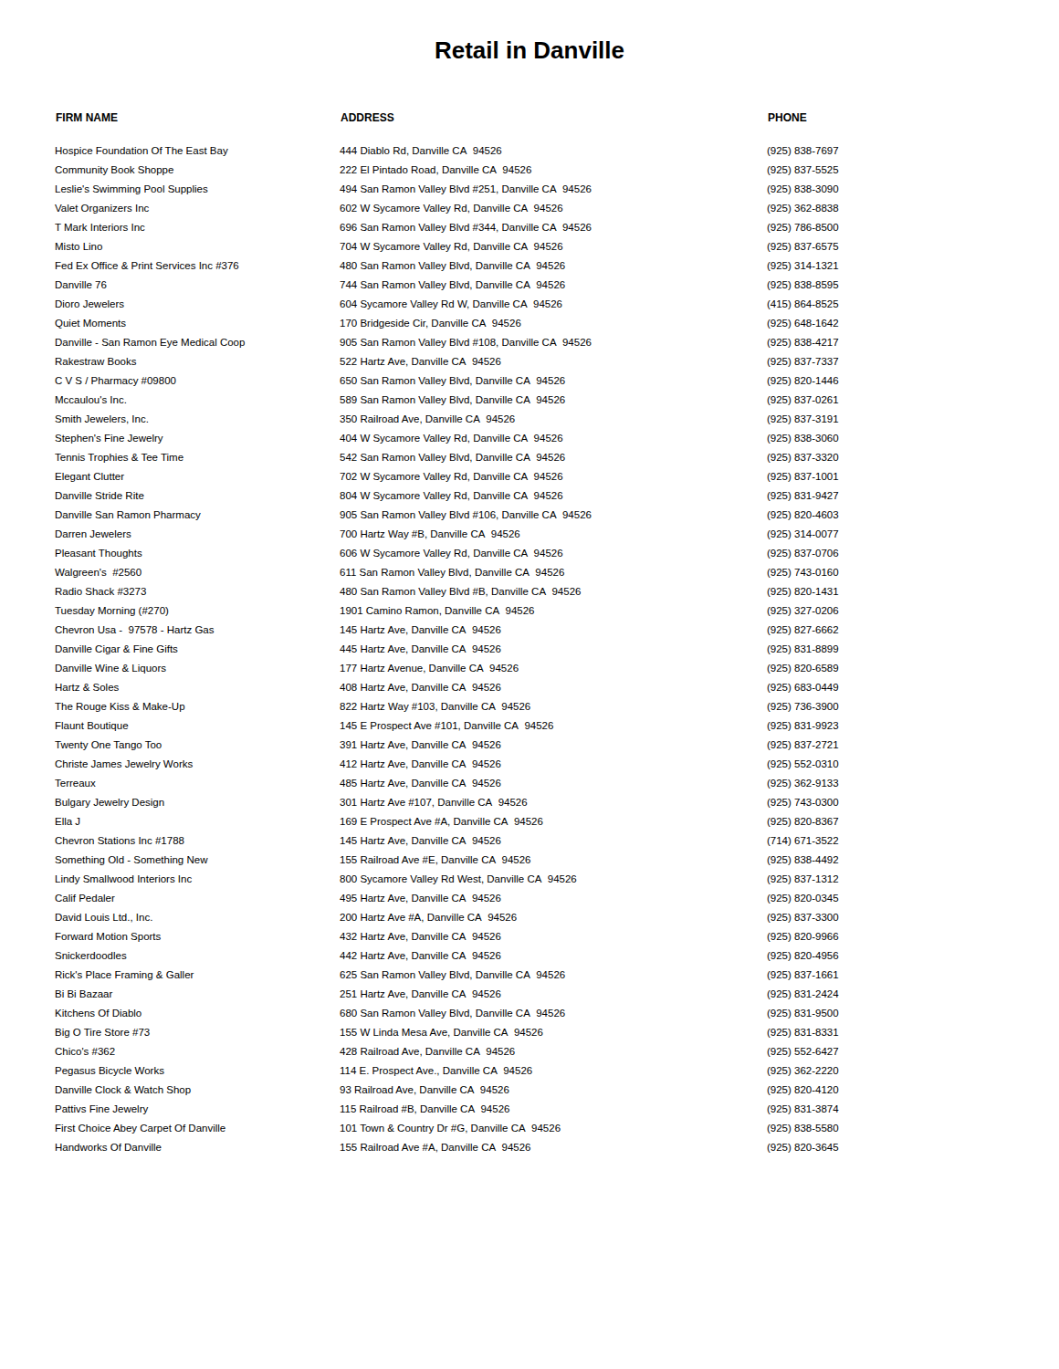Retail in Danville
| FIRM NAME | ADDRESS | PHONE |
| --- | --- | --- |
| Hospice Foundation Of The East Bay | 444 Diablo Rd, Danville CA 94526 | (925) 838-7697 |
| Community Book Shoppe | 222 El Pintado Road, Danville CA 94526 | (925) 837-5525 |
| Leslie's Swimming Pool Supplies | 494 San Ramon Valley Blvd #251, Danville CA 94526 | (925) 838-3090 |
| Valet Organizers Inc | 602 W Sycamore Valley Rd, Danville CA 94526 | (925) 362-8838 |
| T Mark Interiors Inc | 696 San Ramon Valley Blvd #344, Danville CA 94526 | (925) 786-8500 |
| Misto Lino | 704 W Sycamore Valley Rd, Danville CA 94526 | (925) 837-6575 |
| Fed Ex Office & Print Services Inc #376 | 480 San Ramon Valley Blvd, Danville CA 94526 | (925) 314-1321 |
| Danville 76 | 744 San Ramon Valley Blvd, Danville CA 94526 | (925) 838-8595 |
| Dioro Jewelers | 604 Sycamore Valley Rd W, Danville CA 94526 | (415) 864-8525 |
| Quiet Moments | 170 Bridgeside Cir, Danville CA 94526 | (925) 648-1642 |
| Danville - San Ramon Eye Medical Coop | 905 San Ramon Valley Blvd #108, Danville CA 94526 | (925) 838-4217 |
| Rakestraw Books | 522 Hartz Ave, Danville CA 94526 | (925) 837-7337 |
| C V S / Pharmacy #09800 | 650 San Ramon Valley Blvd, Danville CA 94526 | (925) 820-1446 |
| Mccaulou's Inc. | 589 San Ramon Valley Blvd, Danville CA 94526 | (925) 837-0261 |
| Smith Jewelers, Inc. | 350 Railroad Ave, Danville CA 94526 | (925) 837-3191 |
| Stephen's Fine Jewelry | 404 W Sycamore Valley Rd, Danville CA 94526 | (925) 838-3060 |
| Tennis Trophies & Tee Time | 542 San Ramon Valley Blvd, Danville CA 94526 | (925) 837-3320 |
| Elegant Clutter | 702 W Sycamore Valley Rd, Danville CA 94526 | (925) 837-1001 |
| Danville Stride Rite | 804 W Sycamore Valley Rd, Danville CA 94526 | (925) 831-9427 |
| Danville San Ramon Pharmacy | 905 San Ramon Valley Blvd #106, Danville CA 94526 | (925) 820-4603 |
| Darren Jewelers | 700 Hartz Way #B, Danville CA 94526 | (925) 314-0077 |
| Pleasant Thoughts | 606 W Sycamore Valley Rd, Danville CA 94526 | (925) 837-0706 |
| Walgreen's #2560 | 611 San Ramon Valley Blvd, Danville CA 94526 | (925) 743-0160 |
| Radio Shack #3273 | 480 San Ramon Valley Blvd #B, Danville CA 94526 | (925) 820-1431 |
| Tuesday Morning (#270) | 1901 Camino Ramon, Danville CA 94526 | (925) 327-0206 |
| Chevron Usa - 97578 - Hartz Gas | 145 Hartz Ave, Danville CA 94526 | (925) 827-6662 |
| Danville Cigar & Fine Gifts | 445 Hartz Ave, Danville CA 94526 | (925) 831-8899 |
| Danville Wine & Liquors | 177 Hartz Avenue, Danville CA 94526 | (925) 820-6589 |
| Hartz & Soles | 408 Hartz Ave, Danville CA 94526 | (925) 683-0449 |
| The Rouge Kiss & Make-Up | 822 Hartz Way #103, Danville CA 94526 | (925) 736-3900 |
| Flaunt Boutique | 145 E Prospect Ave #101, Danville CA 94526 | (925) 831-9923 |
| Twenty One Tango Too | 391 Hartz Ave, Danville CA 94526 | (925) 837-2721 |
| Christe James Jewelry Works | 412 Hartz Ave, Danville CA 94526 | (925) 552-0310 |
| Terreaux | 485 Hartz Ave, Danville CA 94526 | (925) 362-9133 |
| Bulgary Jewelry Design | 301 Hartz Ave #107, Danville CA 94526 | (925) 743-0300 |
| Ella J | 169 E Prospect Ave #A, Danville CA 94526 | (925) 820-8367 |
| Chevron Stations Inc #1788 | 145 Hartz Ave, Danville CA 94526 | (714) 671-3522 |
| Something Old - Something New | 155 Railroad Ave #E, Danville CA 94526 | (925) 838-4492 |
| Lindy Smallwood Interiors Inc | 800 Sycamore Valley Rd West, Danville CA 94526 | (925) 837-1312 |
| Calif Pedaler | 495 Hartz Ave, Danville CA 94526 | (925) 820-0345 |
| David Louis Ltd., Inc. | 200 Hartz Ave #A, Danville CA 94526 | (925) 837-3300 |
| Forward Motion Sports | 432 Hartz Ave, Danville CA 94526 | (925) 820-9966 |
| Snickerdoodles | 442 Hartz Ave, Danville CA 94526 | (925) 820-4956 |
| Rick's Place Framing & Galler | 625 San Ramon Valley Blvd, Danville CA 94526 | (925) 837-1661 |
| Bi Bi Bazaar | 251 Hartz Ave, Danville CA 94526 | (925) 831-2424 |
| Kitchens Of Diablo | 680 San Ramon Valley Blvd, Danville CA 94526 | (925) 831-9500 |
| Big O Tire Store #73 | 155 W Linda Mesa Ave, Danville CA 94526 | (925) 831-8331 |
| Chico's #362 | 428 Railroad Ave, Danville CA 94526 | (925) 552-6427 |
| Pegasus Bicycle Works | 114 E. Prospect Ave., Danville CA 94526 | (925) 362-2220 |
| Danville Clock & Watch Shop | 93 Railroad Ave, Danville CA 94526 | (925) 820-4120 |
| Pattivs Fine Jewelry | 115 Railroad #B, Danville CA 94526 | (925) 831-3874 |
| First Choice Abey Carpet Of Danville | 101 Town & Country Dr #G, Danville CA 94526 | (925) 838-5580 |
| Handworks Of Danville | 155 Railroad Ave #A, Danville CA 94526 | (925) 820-3645 |